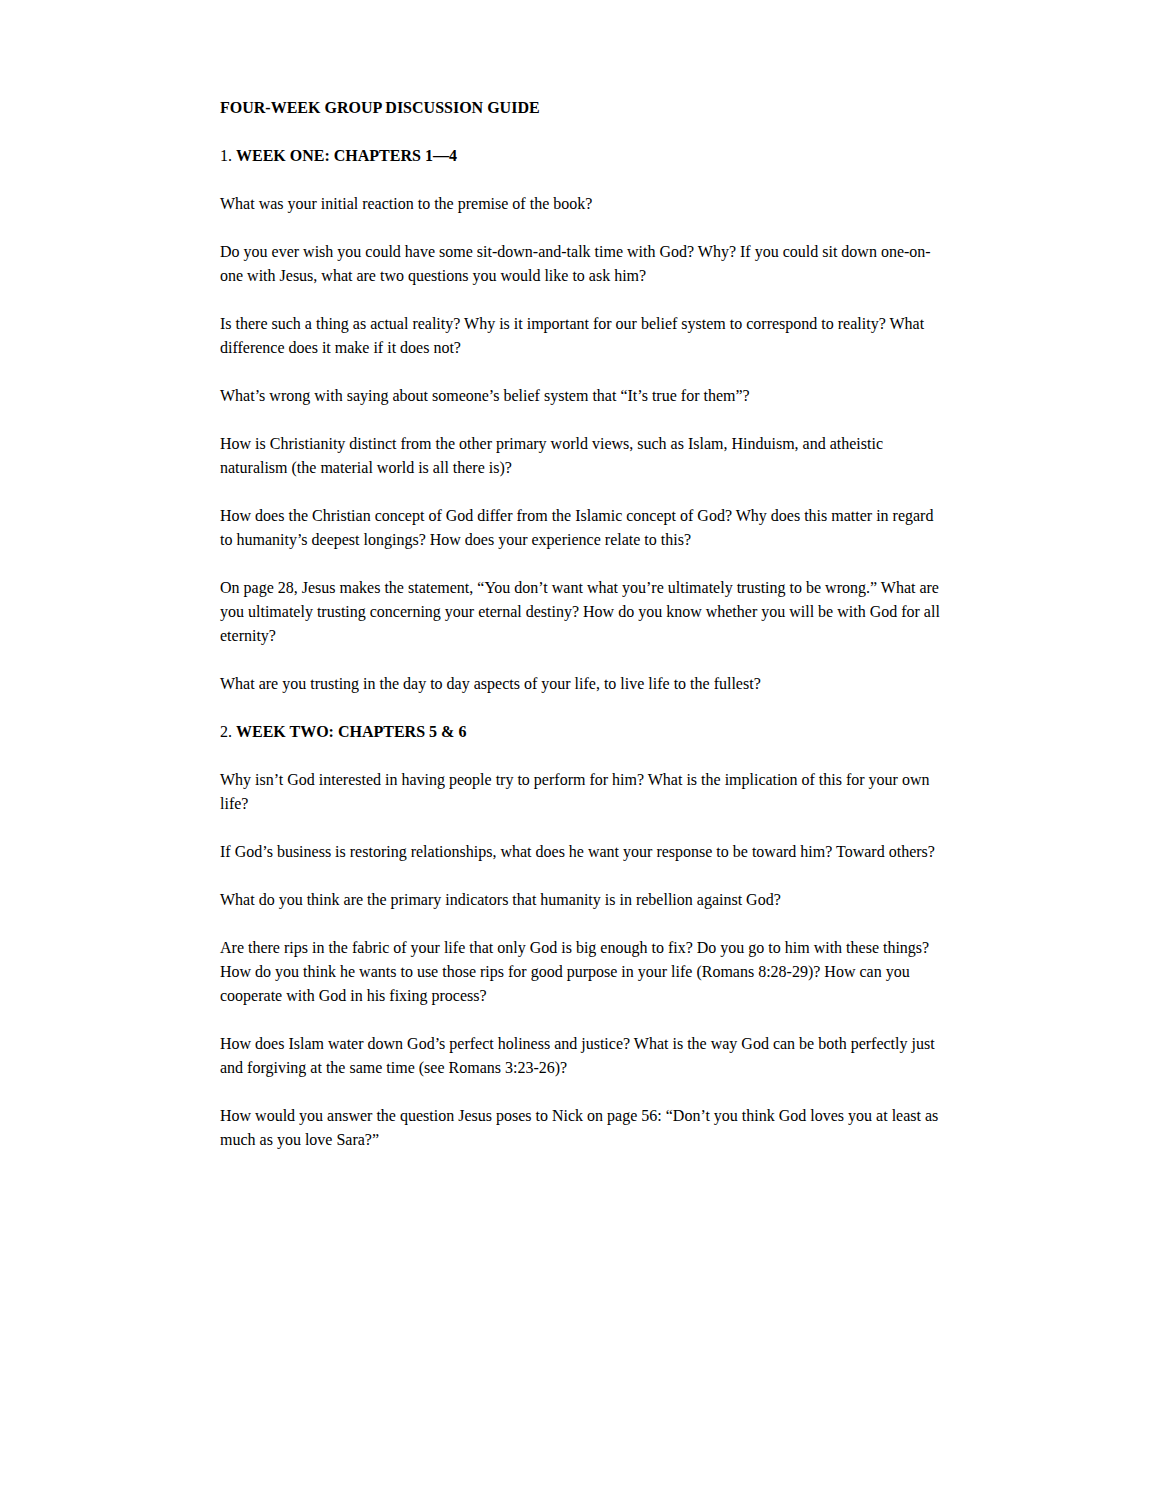FOUR-WEEK GROUP DISCUSSION GUIDE
1. WEEK ONE: CHAPTERS 1—4
What was your initial reaction to the premise of the book?
Do you ever wish you could have some sit-down-and-talk time with God? Why? If you could sit down one-on-one with Jesus, what are two questions you would like to ask him?
Is there such a thing as actual reality? Why is it important for our belief system to correspond to reality? What difference does it make if it does not?
What’s wrong with saying about someone’s belief system that “It’s true for them”?
How is Christianity distinct from the other primary world views, such as Islam, Hinduism, and atheistic naturalism (the material world is all there is)?
How does the Christian concept of God differ from the Islamic concept of God? Why does this matter in regard to humanity’s deepest longings? How does your experience relate to this?
On page 28, Jesus makes the statement, “You don’t want what you’re ultimately trusting to be wrong.” What are you ultimately trusting concerning your eternal destiny? How do you know whether you will be with God for all eternity?
What are you trusting in the day to day aspects of your life, to live life to the fullest?
2. WEEK TWO: CHAPTERS 5 & 6
Why isn’t God interested in having people try to perform for him? What is the implication of this for your own life?
If God’s business is restoring relationships, what does he want your response to be toward him? Toward others?
What do you think are the primary indicators that humanity is in rebellion against God?
Are there rips in the fabric of your life that only God is big enough to fix? Do you go to him with these things? How do you think he wants to use those rips for good purpose in your life (Romans 8:28-29)? How can you cooperate with God in his fixing process?
How does Islam water down God’s perfect holiness and justice? What is the way God can be both perfectly just and forgiving at the same time (see Romans 3:23-26)?
How would you answer the question Jesus poses to Nick on page 56: “Don’t you think God loves you at least as much as you love Sara?”